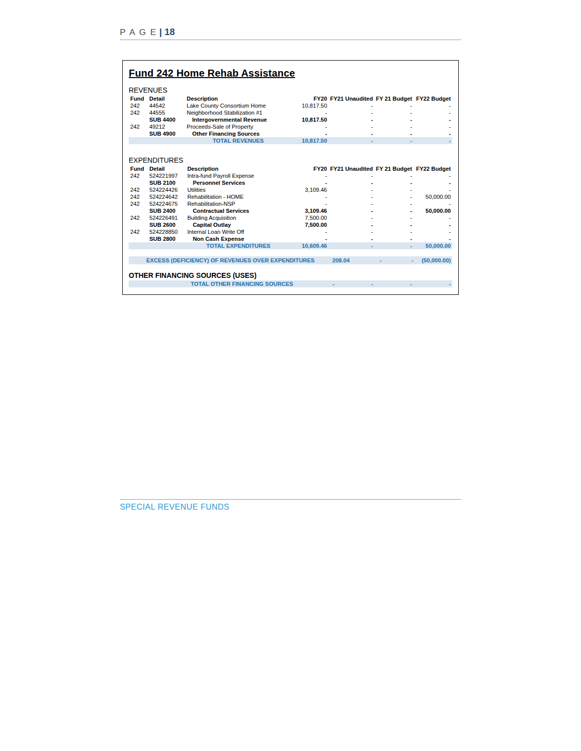P A G E | 18
Fund 242 Home Rehab Assistance
REVENUES
| Fund | Detail | Description | FY20 | FY21 Unaudited | FY 21 Budget | FY22 Budget |
| --- | --- | --- | --- | --- | --- | --- |
| 242 | 44542 | Lake County Consortium Home | 10,817.50 | - | - | - |
| 242 | 44555 | Neighborhood Stabilization #1 | - | - | - | - |
| | SUB 4400 | Intergovernmental Revenue | 10,817.50 | - | - | - |
| 242 | 49212 | Proceeds-Sale of Property | - | - | - | - |
| | SUB 4900 | Other Financing Sources | - | - | - | - |
| | | TOTAL REVENUES | 10,817.50 | - | - | - |
EXPENDITURES
| Fund | Detail | Description | FY20 | FY21 Unaudited | FY 21 Budget | FY22 Budget |
| --- | --- | --- | --- | --- | --- | --- |
| 242 | 524221997 | Intra-fund Payroll Expense | - | - | - | - |
| | SUB 2100 | Personnel Services | - | - | - | - |
| 242 | 524224426 | Utilities | 3,109.46 | - | - | - |
| 242 | 524224642 | Rehabilitation - HOME | - | - | - | 50,000.00 |
| 242 | 524224675 | Rehabilitation-NSP | - | - | - | - |
| | SUB 2400 | Contractual Services | 3,109.46 | - | - | 50,000.00 |
| 242 | 524226491 | Building Acquisition | 7,500.00 | - | - | - |
| | SUB 2600 | Capital Outlay | 7,500.00 | - | - | - |
| 242 | 524228850 | Internal Loan Write Off | - | - | - | - |
| | SUB 2800 | Non Cash Expense | - | - | - | - |
| | | TOTAL EXPENDITURES | 10,609.46 | - | - | 50,000.00 |
| | EXCESS (DEFICIENCY) OF REVENUES OVER EXPENDITURES | 208.04 | - | - | (50,000.00) |
OTHER FINANCING SOURCES (USES)
| | | TOTAL OTHER FINANCING SOURCES | - | - | - | - |
SPECIAL REVENUE FUNDS